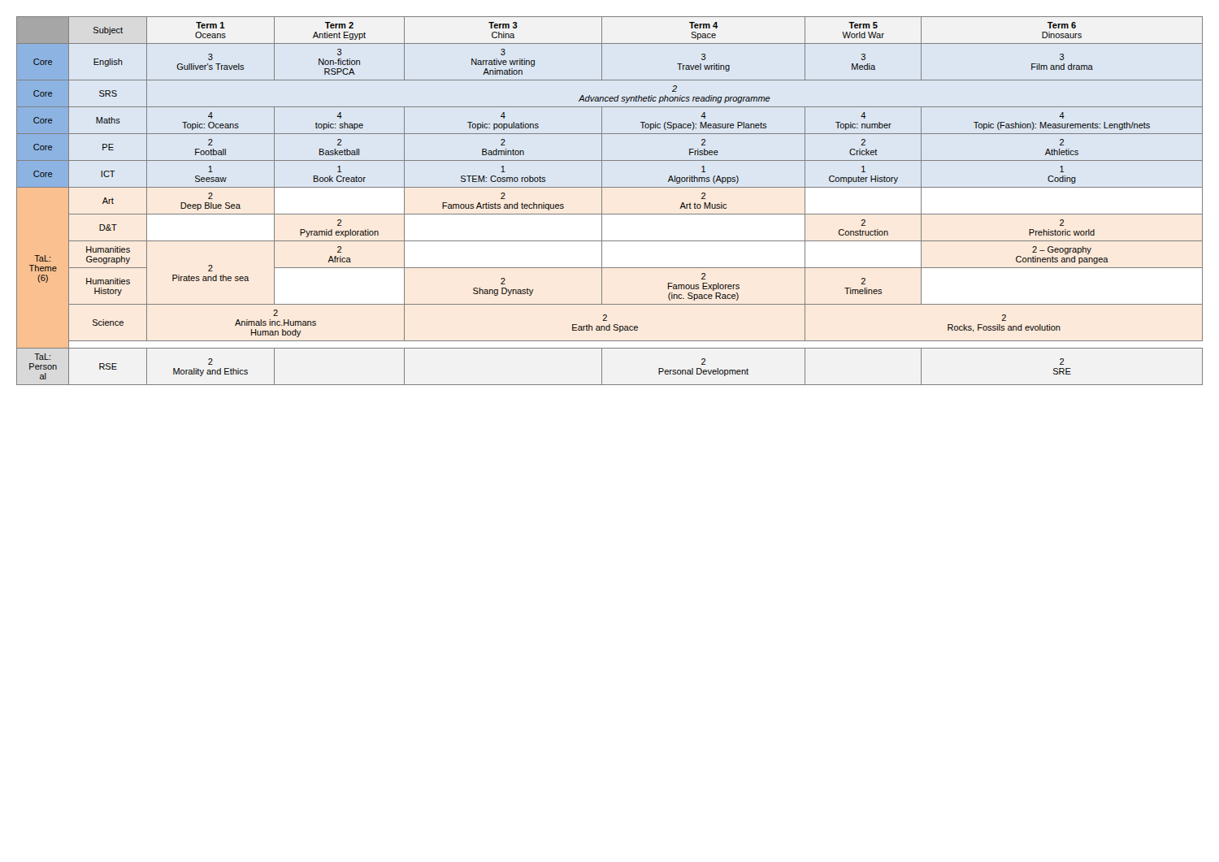| | Subject | Term 1 Oceans | Term 2 Antient Egypt | Term 3 China | Term 4 Space | Term 5 World War | Term 6 Dinosaurs |
| Core | English | 3 Gulliver's Travels | 3 Non-fiction RSPCA | 3 Narrative writing Animation | 3 Travel writing | 3 Media | 3 Film and drama |
| Core | SRS | 2 Advanced synthetic phonics reading programme |
| Core | Maths | 4 Topic: Oceans | 4 topic: shape | 4 Topic: populations | 4 Topic (Space): Measure Planets | 4 Topic: number | 4 Topic (Fashion): Measurements: Length/nets |
| Core | PE | 2 Football | 2 Basketball | 2 Badminton | 2 Frisbee | 2 Cricket | 2 Athletics |
| Core | ICT | 1 Seesaw | 1 Book Creator | 1 STEM: Cosmo robots | 1 Algorithms (Apps) | 1 Computer History | 1 Coding |
| TaL: Theme (6) | Art | 2 Deep Blue Sea | | 2 Famous Artists and techniques | 2 Art to Music | | |
| D&T | | 2 Pyramid exploration | | | 2 Construction | 2 Prehistoric world |
| Humanities Geography | 2 Pirates and the sea | 2 Africa | | | | 2 – Geography Continents and pangea |
| Humanities History | | 2 Shang Dynasty | 2 Famous Explorers (inc. Space Race) | 2 Timelines | |
| Science | 2 Animals inc.Humans Human body | 2 Earth and Space | 2 Rocks, Fossils and evolution |
| TaL: Person al | RSE | 2 Morality and Ethics | | | 2 Personal Development | | 2 SRE |